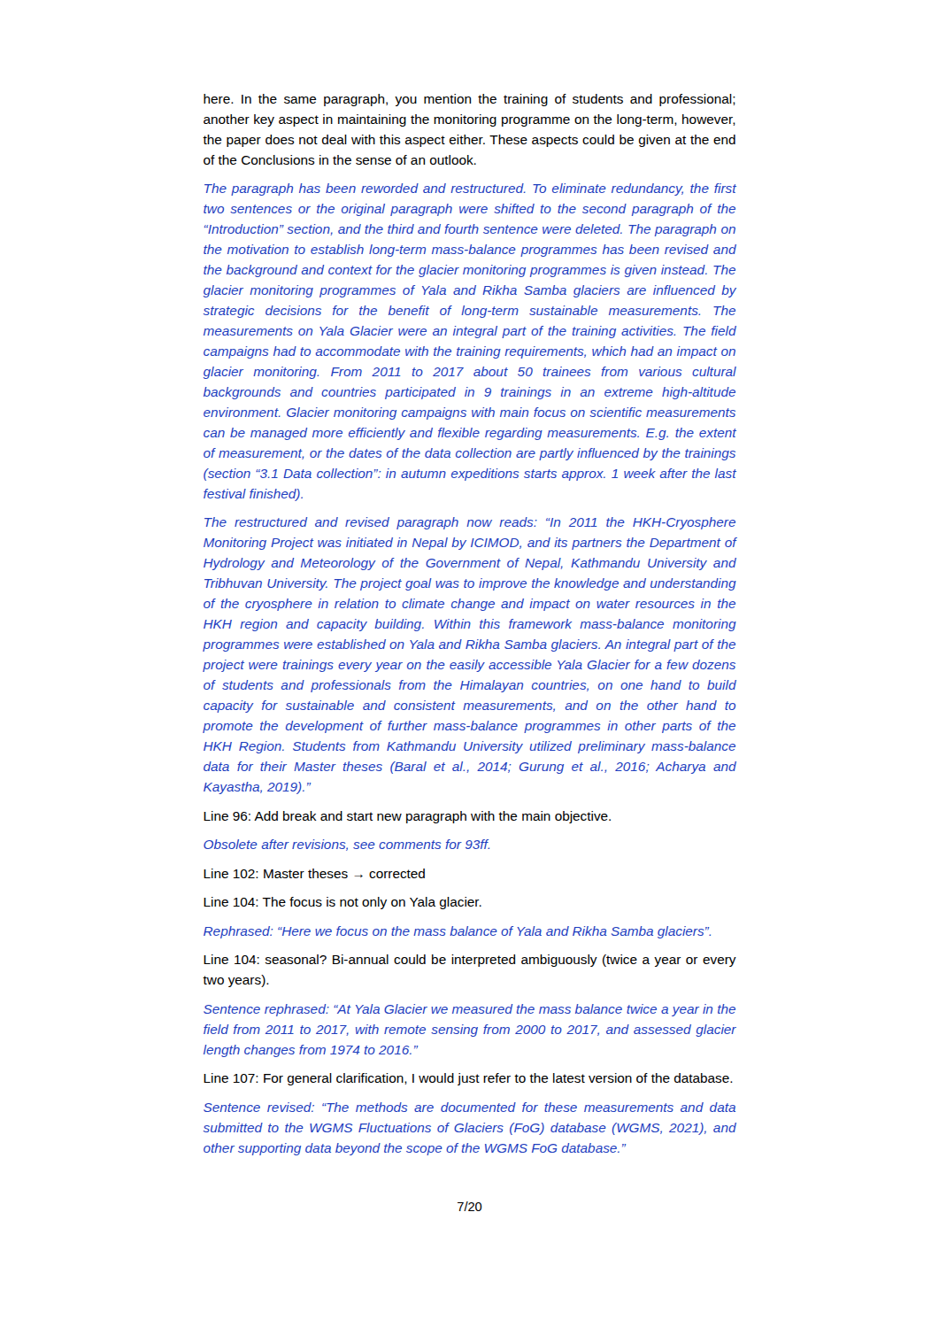here. In the same paragraph, you mention the training of students and professional; another key aspect in maintaining the monitoring programme on the long-term, however, the paper does not deal with this aspect either. These aspects could be given at the end of the Conclusions in the sense of an outlook.
The paragraph has been reworded and restructured. To eliminate redundancy, the first two sentences or the original paragraph were shifted to the second paragraph of the “Introduction” section, and the third and fourth sentence were deleted. The paragraph on the motivation to establish long-term mass-balance programmes has been revised and the background and context for the glacier monitoring programmes is given instead. The glacier monitoring programmes of Yala and Rikha Samba glaciers are influenced by strategic decisions for the benefit of long-term sustainable measurements. The measurements on Yala Glacier were an integral part of the training activities. The field campaigns had to accommodate with the training requirements, which had an impact on glacier monitoring. From 2011 to 2017 about 50 trainees from various cultural backgrounds and countries participated in 9 trainings in an extreme high-altitude environment. Glacier monitoring campaigns with main focus on scientific measurements can be managed more efficiently and flexible regarding measurements. E.g. the extent of measurement, or the dates of the data collection are partly influenced by the trainings (section “3.1 Data collection”: in autumn expeditions starts approx. 1 week after the last festival finished).
The restructured and revised paragraph now reads: “In 2011 the HKH-Cryosphere Monitoring Project was initiated in Nepal by ICIMOD, and its partners the Department of Hydrology and Meteorology of the Government of Nepal, Kathmandu University and Tribhuvan University. The project goal was to improve the knowledge and understanding of the cryosphere in relation to climate change and impact on water resources in the HKH region and capacity building. Within this framework mass-balance monitoring programmes were established on Yala and Rikha Samba glaciers. An integral part of the project were trainings every year on the easily accessible Yala Glacier for a few dozens of students and professionals from the Himalayan countries, on one hand to build capacity for sustainable and consistent measurements, and on the other hand to promote the development of further mass-balance programmes in other parts of the HKH Region. Students from Kathmandu University utilized preliminary mass-balance data for their Master theses (Baral et al., 2014; Gurung et al., 2016; Acharya and Kayastha, 2019).”
Line 96: Add break and start new paragraph with the main objective.
Obsolete after revisions, see comments for 93ff.
Line 102: Master theses → corrected
Line 104: The focus is not only on Yala glacier.
Rephrased: “Here we focus on the mass balance of Yala and Rikha Samba glaciers”.
Line 104: seasonal? Bi-annual could be interpreted ambiguously (twice a year or every two years).
Sentence rephrased: “At Yala Glacier we measured the mass balance twice a year in the field from 2011 to 2017, with remote sensing from 2000 to 2017, and assessed glacier length changes from 1974 to 2016.”
Line 107: For general clarification, I would just refer to the latest version of the database.
Sentence revised: “The methods are documented for these measurements and data submitted to the WGMS Fluctuations of Glaciers (FoG) database (WGMS, 2021), and other supporting data beyond the scope of the WGMS FoG database.”
7/20